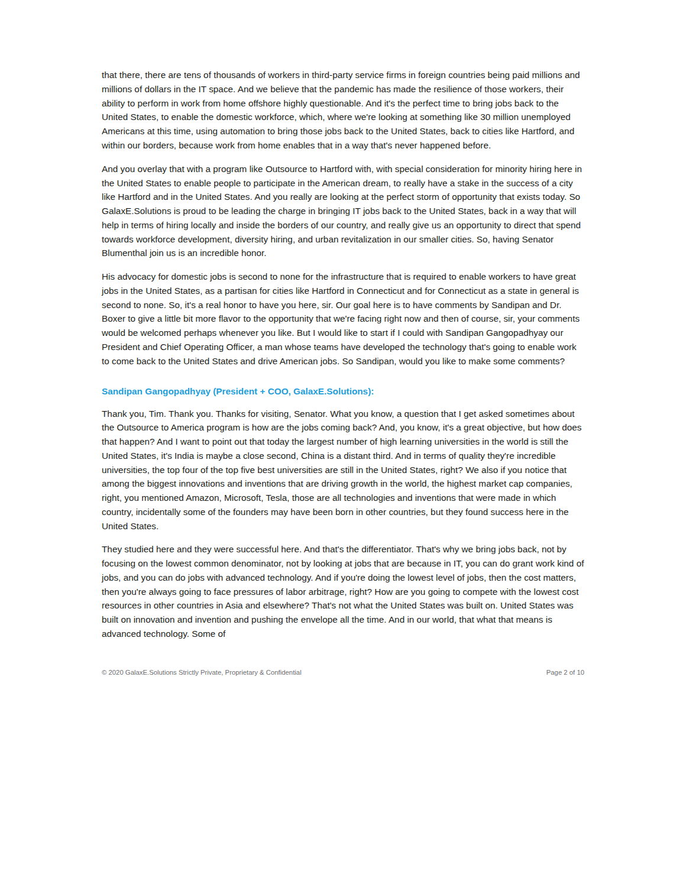that there, there are tens of thousands of workers in third-party service firms in foreign countries being paid millions and millions of dollars in the IT space. And we believe that the pandemic has made the resilience of those workers, their ability to perform in work from home offshore highly questionable. And it's the perfect time to bring jobs back to the United States, to enable the domestic workforce, which, where we're looking at something like 30 million unemployed Americans at this time, using automation to bring those jobs back to the United States, back to cities like Hartford, and within our borders, because work from home enables that in a way that's never happened before.
And you overlay that with a program like Outsource to Hartford with, with special consideration for minority hiring here in the United States to enable people to participate in the American dream, to really have a stake in the success of a city like Hartford and in the United States. And you really are looking at the perfect storm of opportunity that exists today. So GalaxE.Solutions is proud to be leading the charge in bringing IT jobs back to the United States, back in a way that will help in terms of hiring locally and inside the borders of our country, and really give us an opportunity to direct that spend towards workforce development, diversity hiring, and urban revitalization in our smaller cities. So, having Senator Blumenthal join us is an incredible honor.
His advocacy for domestic jobs is second to none for the infrastructure that is required to enable workers to have great jobs in the United States, as a partisan for cities like Hartford in Connecticut and for Connecticut as a state in general is second to none. So, it's a real honor to have you here, sir. Our goal here is to have comments by Sandipan and Dr. Boxer to give a little bit more flavor to the opportunity that we're facing right now and then of course, sir, your comments would be welcomed perhaps whenever you like. But I would like to start if I could with Sandipan Gangopadhyay our President and Chief Operating Officer, a man whose teams have developed the technology that's going to enable work to come back to the United States and drive American jobs. So Sandipan, would you like to make some comments?
Sandipan Gangopadhyay (President + COO, GalaxE.Solutions):
Thank you, Tim. Thank you. Thanks for visiting, Senator. What you know, a question that I get asked sometimes about the Outsource to America program is how are the jobs coming back? And, you know, it's a great objective, but how does that happen? And I want to point out that today the largest number of high learning universities in the world is still the United States, it's India is maybe a close second, China is a distant third. And in terms of quality they're incredible universities, the top four of the top five best universities are still in the United States, right? We also if you notice that among the biggest innovations and inventions that are driving growth in the world, the highest market cap companies, right, you mentioned Amazon, Microsoft, Tesla, those are all technologies and inventions that were made in which country, incidentally some of the founders may have been born in other countries, but they found success here in the United States.
They studied here and they were successful here. And that's the differentiator. That's why we bring jobs back, not by focusing on the lowest common denominator, not by looking at jobs that are because in IT, you can do grant work kind of jobs, and you can do jobs with advanced technology. And if you're doing the lowest level of jobs, then the cost matters, then you're always going to face pressures of labor arbitrage, right? How are you going to compete with the lowest cost resources in other countries in Asia and elsewhere? That's not what the United States was built on. United States was built on innovation and invention and pushing the envelope all the time. And in our world, that what that means is advanced technology. Some of
© 2020 GalaxE.Solutions Strictly Private, Proprietary & Confidential Page 2 of 10